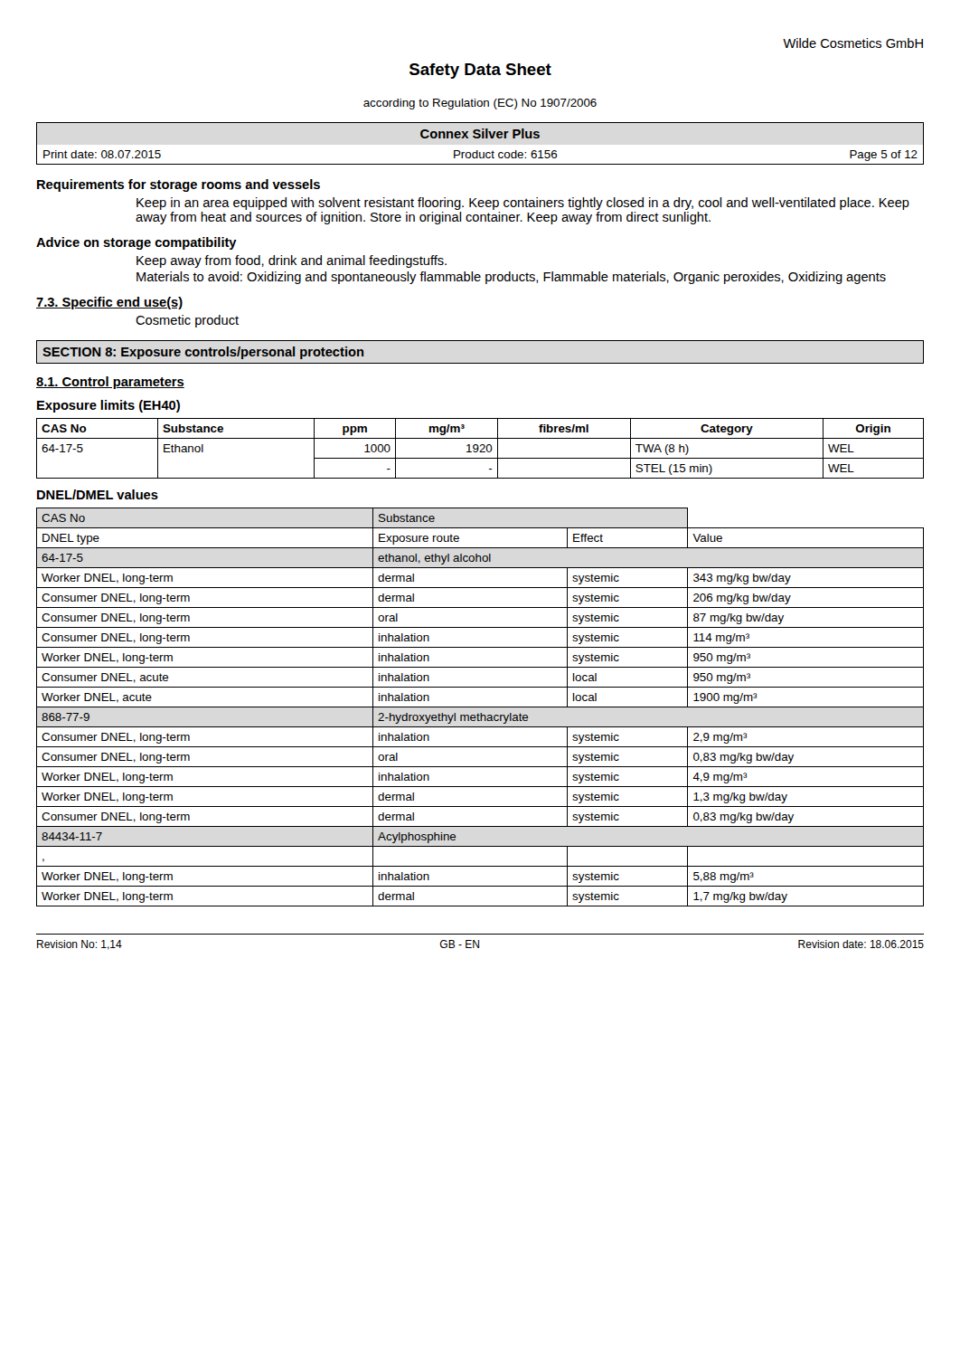Wilde Cosmetics GmbH
Safety Data Sheet
according to Regulation (EC) No 1907/2006
Connex Silver Plus
Print date: 08.07.2015 Product code: 6156 Page 5 of 12
Requirements for storage rooms and vessels
Keep in an area equipped with solvent resistant flooring. Keep containers tightly closed in a dry, cool and well-ventilated place. Keep away from heat and sources of ignition. Store in original container. Keep away from direct sunlight.
Advice on storage compatibility
Keep away from food, drink and animal feedingstuffs.
Materials to avoid: Oxidizing and spontaneously flammable products, Flammable materials, Organic peroxides, Oxidizing agents
7.3. Specific end use(s)
Cosmetic product
SECTION 8: Exposure controls/personal protection
8.1. Control parameters
Exposure limits (EH40)
| CAS No | Substance | ppm | mg/m³ | fibres/ml | Category | Origin |
| --- | --- | --- | --- | --- | --- | --- |
| 64-17-5 | Ethanol | 1000 | 1920 | | TWA (8 h) | WEL |
| - | - | | STEL (15 min) | WEL |
DNEL/DMEL values
| CAS No | Substance |
| DNEL type | Exposure route | Effect | Value |
| 64-17-5 | ethanol, ethyl alcohol |
| Worker DNEL, long-term | dermal | systemic | 343 mg/kg bw/day |
| Consumer DNEL, long-term | dermal | systemic | 206 mg/kg bw/day |
| Consumer DNEL, long-term | oral | systemic | 87 mg/kg bw/day |
| Consumer DNEL, long-term | inhalation | systemic | 114 mg/m³ |
| Worker DNEL, long-term | inhalation | systemic | 950 mg/m³ |
| Consumer DNEL, acute | inhalation | local | 950 mg/m³ |
| Worker DNEL, acute | inhalation | local | 1900 mg/m³ |
| 868-77-9 | 2-hydroxyethyl methacrylate |
| Consumer DNEL, long-term | inhalation | systemic | 2,9 mg/m³ |
| Consumer DNEL, long-term | oral | systemic | 0,83 mg/kg bw/day |
| Worker DNEL, long-term | inhalation | systemic | 4,9 mg/m³ |
| Worker DNEL, long-term | dermal | systemic | 1,3 mg/kg bw/day |
| Consumer DNEL, long-term | dermal | systemic | 0,83 mg/kg bw/day |
| 84434-11-7 | Acylphosphine |
| , | | | |
| Worker DNEL, long-term | inhalation | systemic | 5,88 mg/m³ |
| Worker DNEL, long-term | dermal | systemic | 1,7 mg/kg bw/day |
Revision No: 1,14 GB - EN Revision date: 18.06.2015